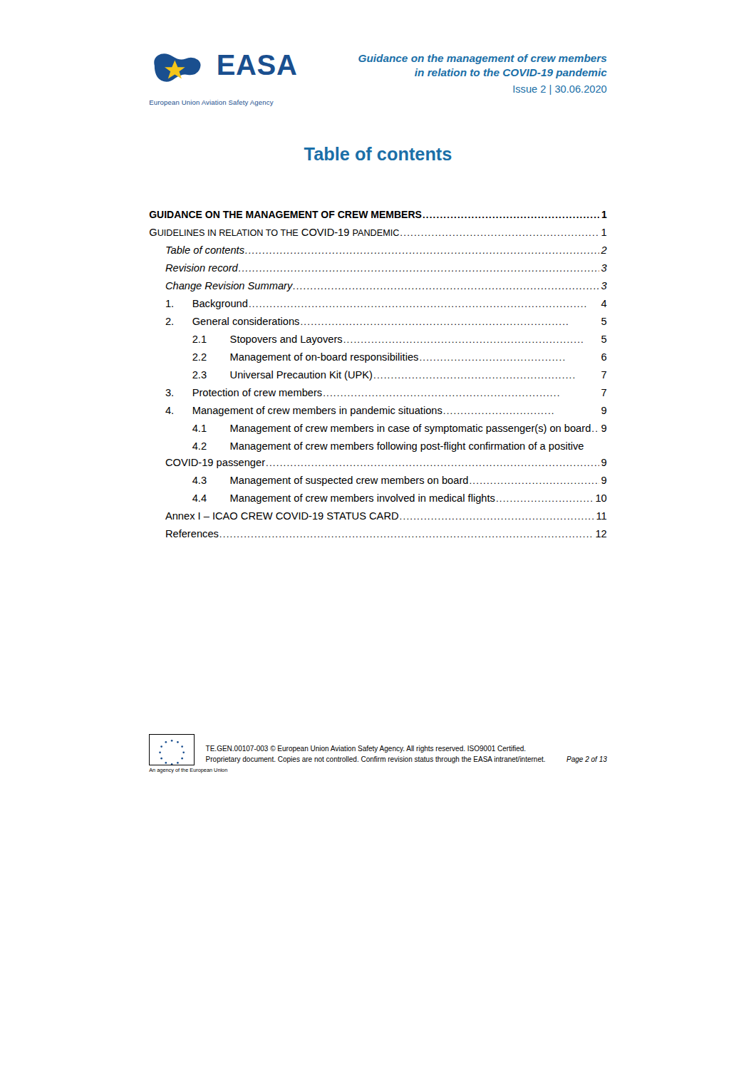EASA
European Union Aviation Safety Agency
Guidance on the management of crew members
in relation to the COVID-19 pandemic
Issue 2 | 30.06.2020
Table of contents
GUIDANCE ON THE MANAGEMENT OF CREW MEMBERS ................................................................. 1
GUIDELINES IN RELATION TO THE COVID-19 PANDEMIC ......................................................................... 1
Table of contents ............................................................................................................. 2
Revision record ............................................................................................................... 3
Change Revision Summary ................................................................................................. 3
1. Background ................................................................................................. 4
2. General considerations ............................................................................. 5
2.1 Stopovers and Layovers ..................................................................... 5
2.2 Management of on-board responsibilities .......................................... 6
2.3 Universal Precaution Kit (UPK) .......................................................... 7
3. Protection of crew members .................................................................... 7
4. Management of crew members in pandemic situations ................................ 9
4.1 Management of crew members in case of symptomatic passenger(s) on board ........ 9
4.2 Management of crew members following post-flight confirmation of a positive
COVID-19 passenger ......................................................................................................... 9
4.3 Management of suspected crew members on board ........................................... 9
4.4 Management of crew members involved in medical flights .................................. 10
Annex I – ICAO CREW COVID-19 STATUS CARD .................................................................. 11
References ................................................................................................................. 12
An agency of the European Union
TE.GEN.00107-003 © European Union Aviation Safety Agency. All rights reserved. ISO9001 Certified.
Proprietary document. Copies are not controlled. Confirm revision status through the EASA intranet/internet. Page 2 of 13